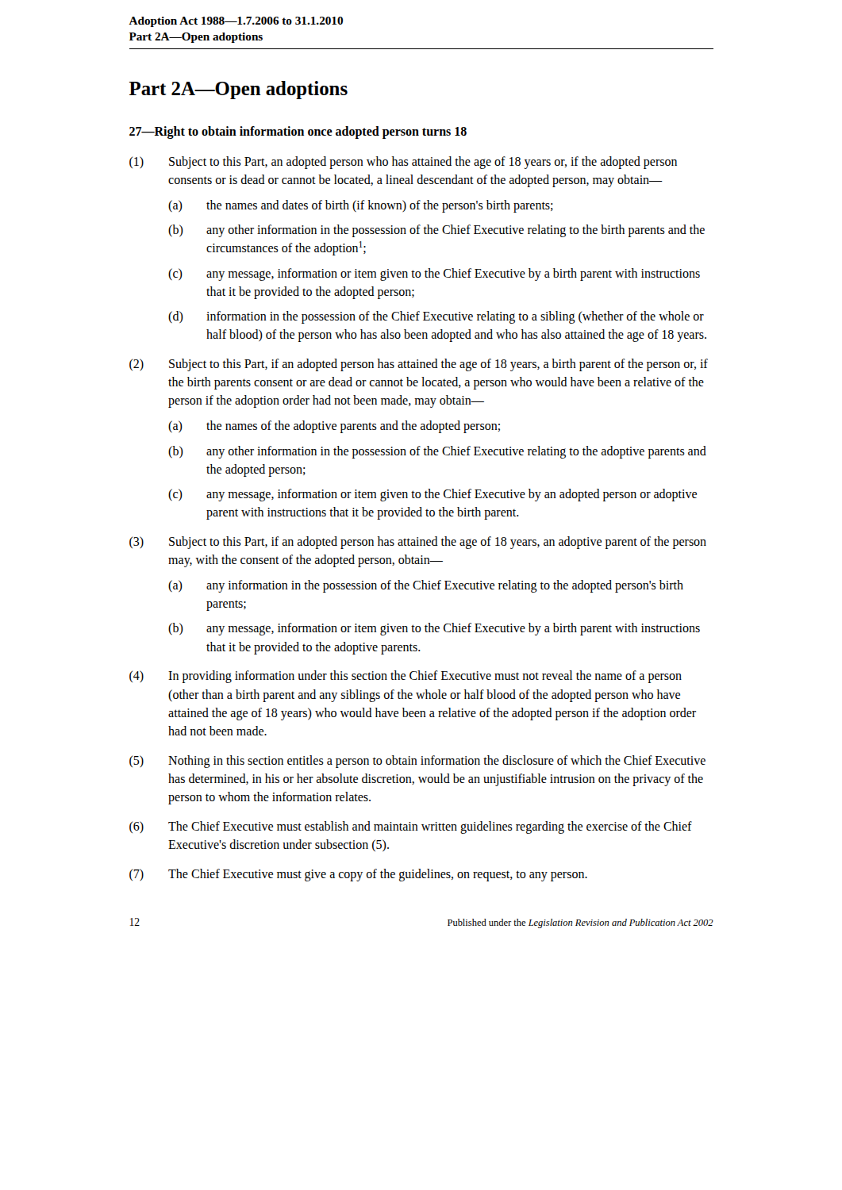Adoption Act 1988—1.7.2006 to 31.1.2010 Part 2A—Open adoptions
Part 2A—Open adoptions
27—Right to obtain information once adopted person turns 18
(1)
Subject to this Part, an adopted person who has attained the age of 18 years or, if the adopted person consents or is dead or cannot be located, a lineal descendant of the adopted person, may obtain—
(a) the names and dates of birth (if known) of the person's birth parents;
(b) any other information in the possession of the Chief Executive relating to the birth parents and the circumstances of the adoption1;
(c) any message, information or item given to the Chief Executive by a birth parent with instructions that it be provided to the adopted person;
(d) information in the possession of the Chief Executive relating to a sibling (whether of the whole or half blood) of the person who has also been adopted and who has also attained the age of 18 years.
(2)
Subject to this Part, if an adopted person has attained the age of 18 years, a birth parent of the person or, if the birth parents consent or are dead or cannot be located, a person who would have been a relative of the person if the adoption order had not been made, may obtain—
(a) the names of the adoptive parents and the adopted person;
(b) any other information in the possession of the Chief Executive relating to the adoptive parents and the adopted person;
(c) any message, information or item given to the Chief Executive by an adopted person or adoptive parent with instructions that it be provided to the birth parent.
(3)
Subject to this Part, if an adopted person has attained the age of 18 years, an adoptive parent of the person may, with the consent of the adopted person, obtain—
(a) any information in the possession of the Chief Executive relating to the adopted person's birth parents;
(b) any message, information or item given to the Chief Executive by a birth parent with instructions that it be provided to the adoptive parents.
(4)
In providing information under this section the Chief Executive must not reveal the name of a person (other than a birth parent and any siblings of the whole or half blood of the adopted person who have attained the age of 18 years) who would have been a relative of the adopted person if the adoption order had not been made.
(5)
Nothing in this section entitles a person to obtain information the disclosure of which the Chief Executive has determined, in his or her absolute discretion, would be an unjustifiable intrusion on the privacy of the person to whom the information relates.
(6)
The Chief Executive must establish and maintain written guidelines regarding the exercise of the Chief Executive's discretion under subsection (5).
(7)
The Chief Executive must give a copy of the guidelines, on request, to any person.
12 Published under the Legislation Revision and Publication Act 2002